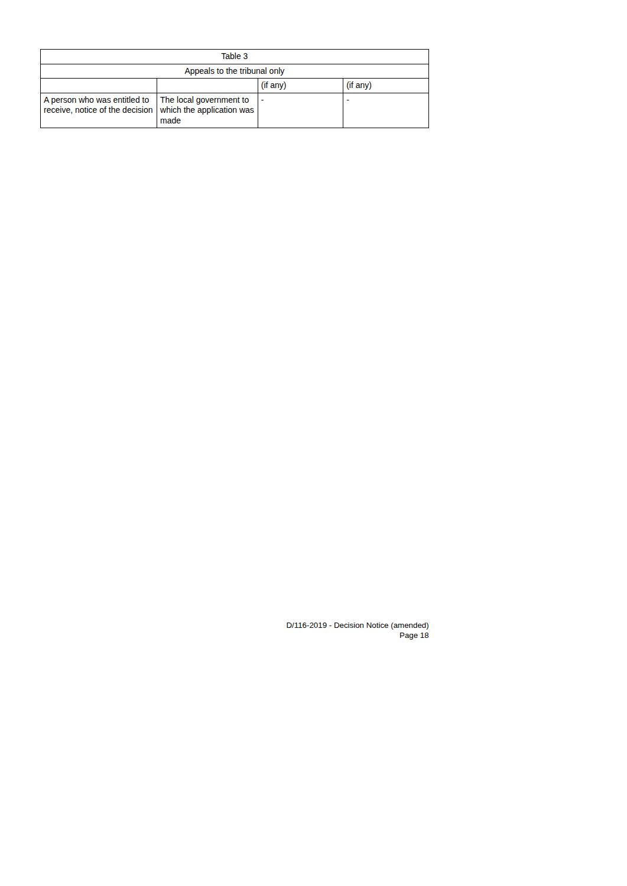| Table 3 |
| --- |
| Appeals to the tribunal only |
| | | (if any) | (if any) |
| A person who was entitled to receive, notice of the decision | The local government to which the application was made | - | - |
D/116-2019 - Decision Notice (amended)
Page 18